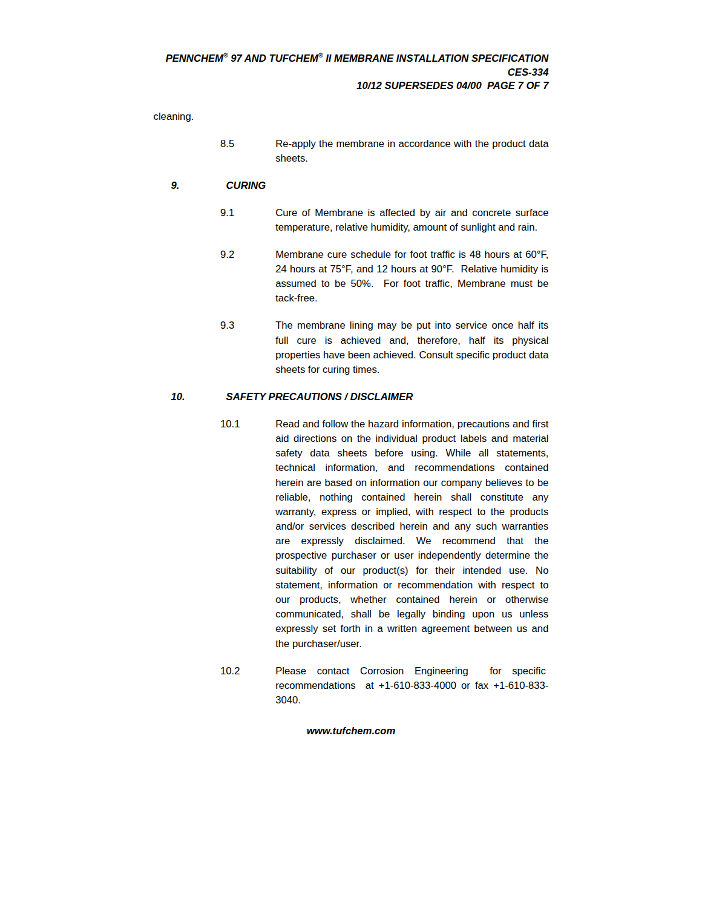PENNCHEM® 97 AND TUFCHEM® II MEMBRANE INSTALLATION SPECIFICATION CES-334 10/12 SUPERSEDES 04/00 PAGE 7 OF 7
cleaning.
8.5
Re-apply the membrane in accordance with the product data sheets.
9.
CURING
9.1
Cure of Membrane is affected by air and concrete surface temperature, relative humidity, amount of sunlight and rain.
9.2
Membrane cure schedule for foot traffic is 48 hours at 60°F, 24 hours at 75°F, and 12 hours at 90°F. Relative humidity is assumed to be 50%. For foot traffic, Membrane must be tack-free.
9.3
The membrane lining may be put into service once half its full cure is achieved and, therefore, half its physical properties have been achieved. Consult specific product data sheets for curing times.
10.
SAFETY PRECAUTIONS / DISCLAIMER
10.1
Read and follow the hazard information, precautions and first aid directions on the individual product labels and material safety data sheets before using. While all statements, technical information, and recommendations contained herein are based on information our company believes to be reliable, nothing contained herein shall constitute any warranty, express or implied, with respect to the products and/or services described herein and any such warranties are expressly disclaimed. We recommend that the prospective purchaser or user independently determine the suitability of our product(s) for their intended use. No statement, information or recommendation with respect to our products, whether contained herein or otherwise communicated, shall be legally binding upon us unless expressly set forth in a written agreement between us and the purchaser/user.
10.2
Please contact Corrosion Engineering for specific recommendations at +1-610-833-4000 or fax +1-610-833-3040.
www.tufchem.com